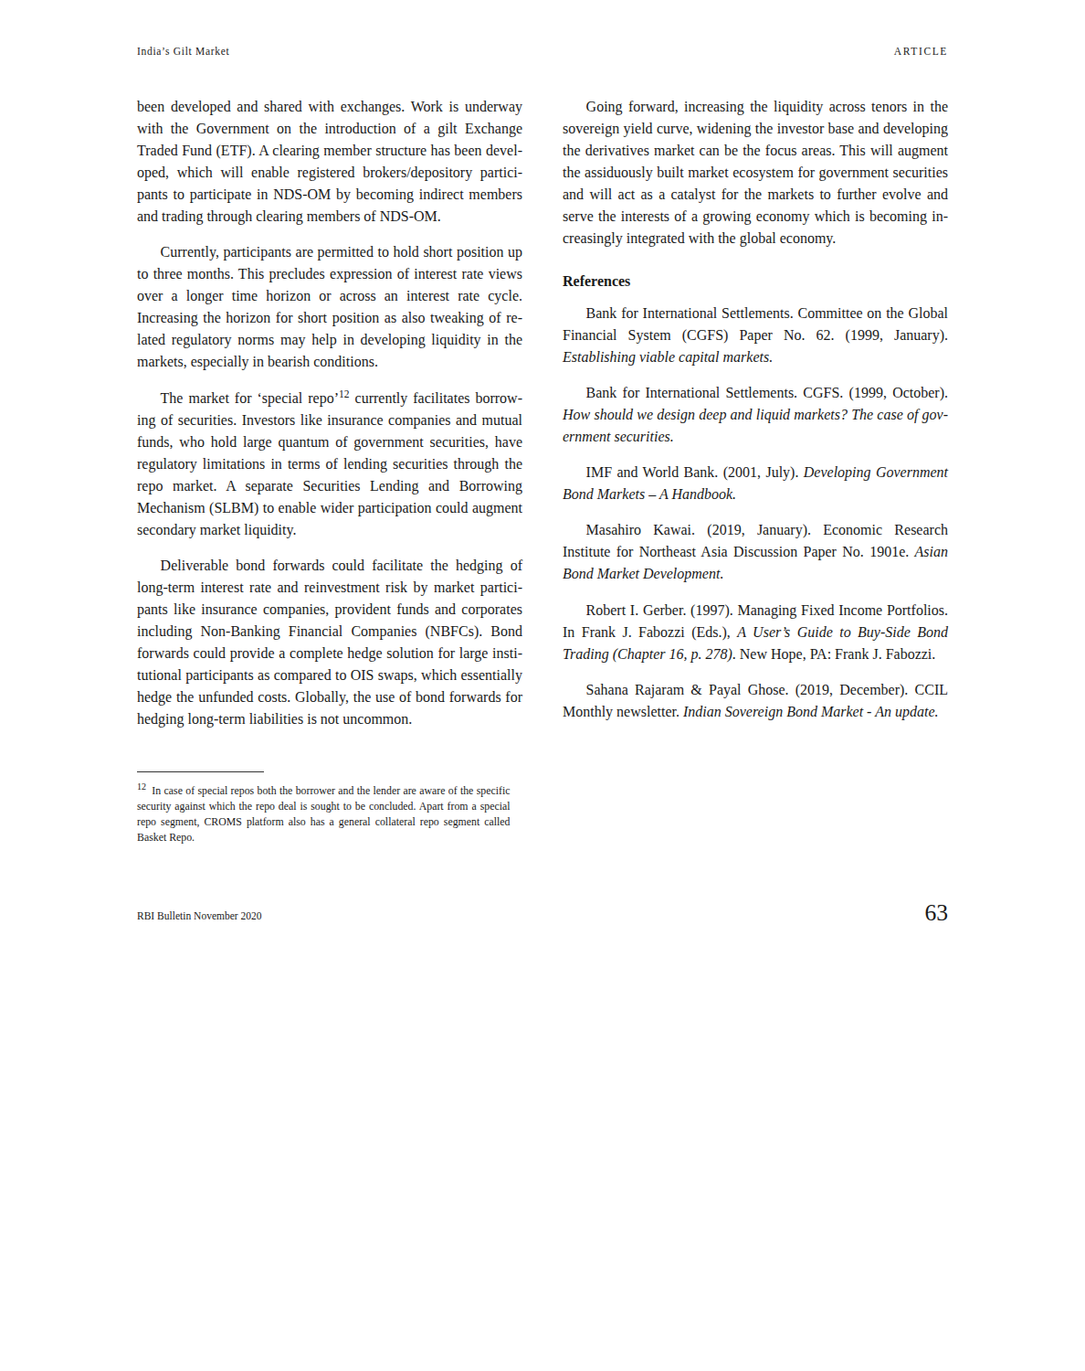India’s Gilt Market
ARTICLE
been developed and shared with exchanges. Work is underway with the Government on the introduction of a gilt Exchange Traded Fund (ETF). A clearing member structure has been developed, which will enable registered brokers/depository participants to participate in NDS-OM by becoming indirect members and trading through clearing members of NDS-OM.
Currently, participants are permitted to hold short position up to three months. This precludes expression of interest rate views over a longer time horizon or across an interest rate cycle. Increasing the horizon for short position as also tweaking of related regulatory norms may help in developing liquidity in the markets, especially in bearish conditions.
The market for ‘special repo’12 currently facilitates borrowing of securities. Investors like insurance companies and mutual funds, who hold large quantum of government securities, have regulatory limitations in terms of lending securities through the repo market. A separate Securities Lending and Borrowing Mechanism (SLBM) to enable wider participation could augment secondary market liquidity.
Deliverable bond forwards could facilitate the hedging of long-term interest rate and reinvestment risk by market participants like insurance companies, provident funds and corporates including Non-Banking Financial Companies (NBFCs). Bond forwards could provide a complete hedge solution for large institutional participants as compared to OIS swaps, which essentially hedge the unfunded costs. Globally, the use of bond forwards for hedging long-term liabilities is not uncommon.
Going forward, increasing the liquidity across tenors in the sovereign yield curve, widening the investor base and developing the derivatives market can be the focus areas. This will augment the assiduously built market ecosystem for government securities and will act as a catalyst for the markets to further evolve and serve the interests of a growing economy which is becoming increasingly integrated with the global economy.
References
Bank for International Settlements. Committee on the Global Financial System (CGFS) Paper No. 62. (1999, January). Establishing viable capital markets.
Bank for International Settlements. CGFS. (1999, October). How should we design deep and liquid markets? The case of government securities.
IMF and World Bank. (2001, July). Developing Government Bond Markets – A Handbook.
Masahiro Kawai. (2019, January). Economic Research Institute for Northeast Asia Discussion Paper No. 1901e. Asian Bond Market Development.
Robert I. Gerber. (1997). Managing Fixed Income Portfolios. In Frank J. Fabozzi (Eds.), A User’s Guide to Buy-Side Bond Trading (Chapter 16, p. 278). New Hope, PA: Frank J. Fabozzi.
Sahana Rajaram & Payal Ghose. (2019, December). CCIL Monthly newsletter. Indian Sovereign Bond Market - An update.
12 In case of special repos both the borrower and the lender are aware of the specific security against which the repo deal is sought to be concluded. Apart from a special repo segment, CROMS platform also has a general collateral repo segment called Basket Repo.
RBI Bulletin November 2020
63